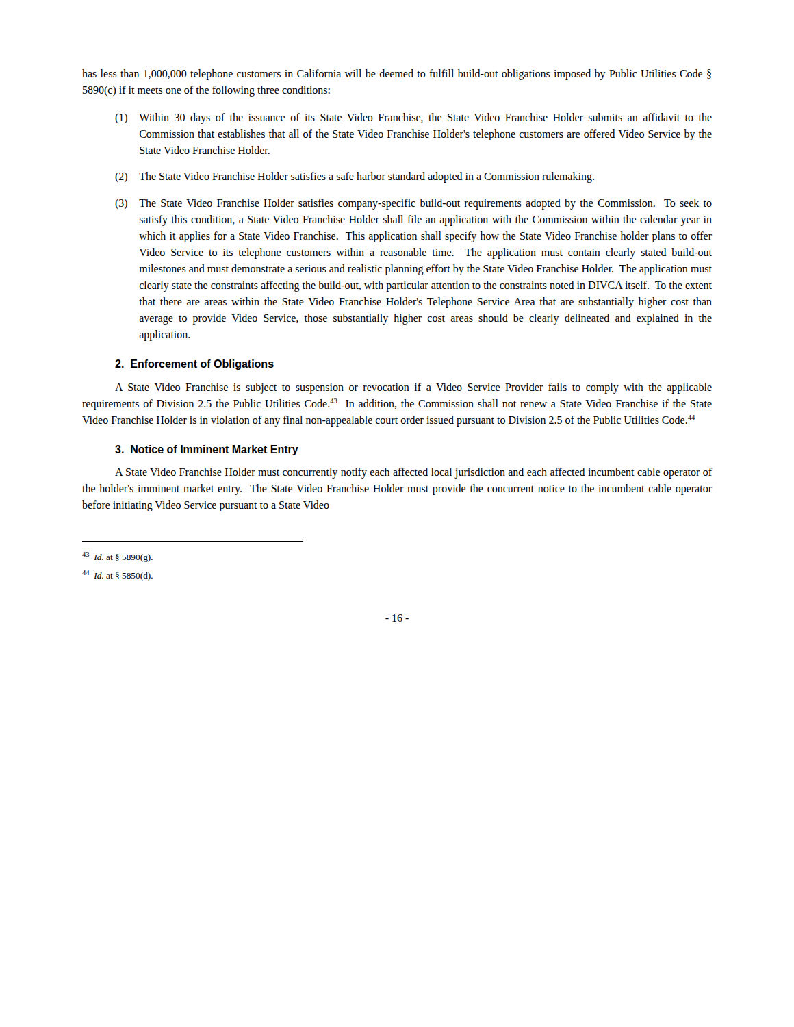has less than 1,000,000 telephone customers in California will be deemed to fulfill build-out obligations imposed by Public Utilities Code § 5890(c) if it meets one of the following three conditions:
(1) Within 30 days of the issuance of its State Video Franchise, the State Video Franchise Holder submits an affidavit to the Commission that establishes that all of the State Video Franchise Holder's telephone customers are offered Video Service by the State Video Franchise Holder.
(2) The State Video Franchise Holder satisfies a safe harbor standard adopted in a Commission rulemaking.
(3) The State Video Franchise Holder satisfies company-specific build-out requirements adopted by the Commission. To seek to satisfy this condition, a State Video Franchise Holder shall file an application with the Commission within the calendar year in which it applies for a State Video Franchise. This application shall specify how the State Video Franchise holder plans to offer Video Service to its telephone customers within a reasonable time. The application must contain clearly stated build-out milestones and must demonstrate a serious and realistic planning effort by the State Video Franchise Holder. The application must clearly state the constraints affecting the build-out, with particular attention to the constraints noted in DIVCA itself. To the extent that there are areas within the State Video Franchise Holder's Telephone Service Area that are substantially higher cost than average to provide Video Service, those substantially higher cost areas should be clearly delineated and explained in the application.
2. Enforcement of Obligations
A State Video Franchise is subject to suspension or revocation if a Video Service Provider fails to comply with the applicable requirements of Division 2.5 the Public Utilities Code.43 In addition, the Commission shall not renew a State Video Franchise if the State Video Franchise Holder is in violation of any final non-appealable court order issued pursuant to Division 2.5 of the Public Utilities Code.44
3. Notice of Imminent Market Entry
A State Video Franchise Holder must concurrently notify each affected local jurisdiction and each affected incumbent cable operator of the holder's imminent market entry. The State Video Franchise Holder must provide the concurrent notice to the incumbent cable operator before initiating Video Service pursuant to a State Video
43 Id. at § 5890(g).
44 Id. at § 5850(d).
- 16 -